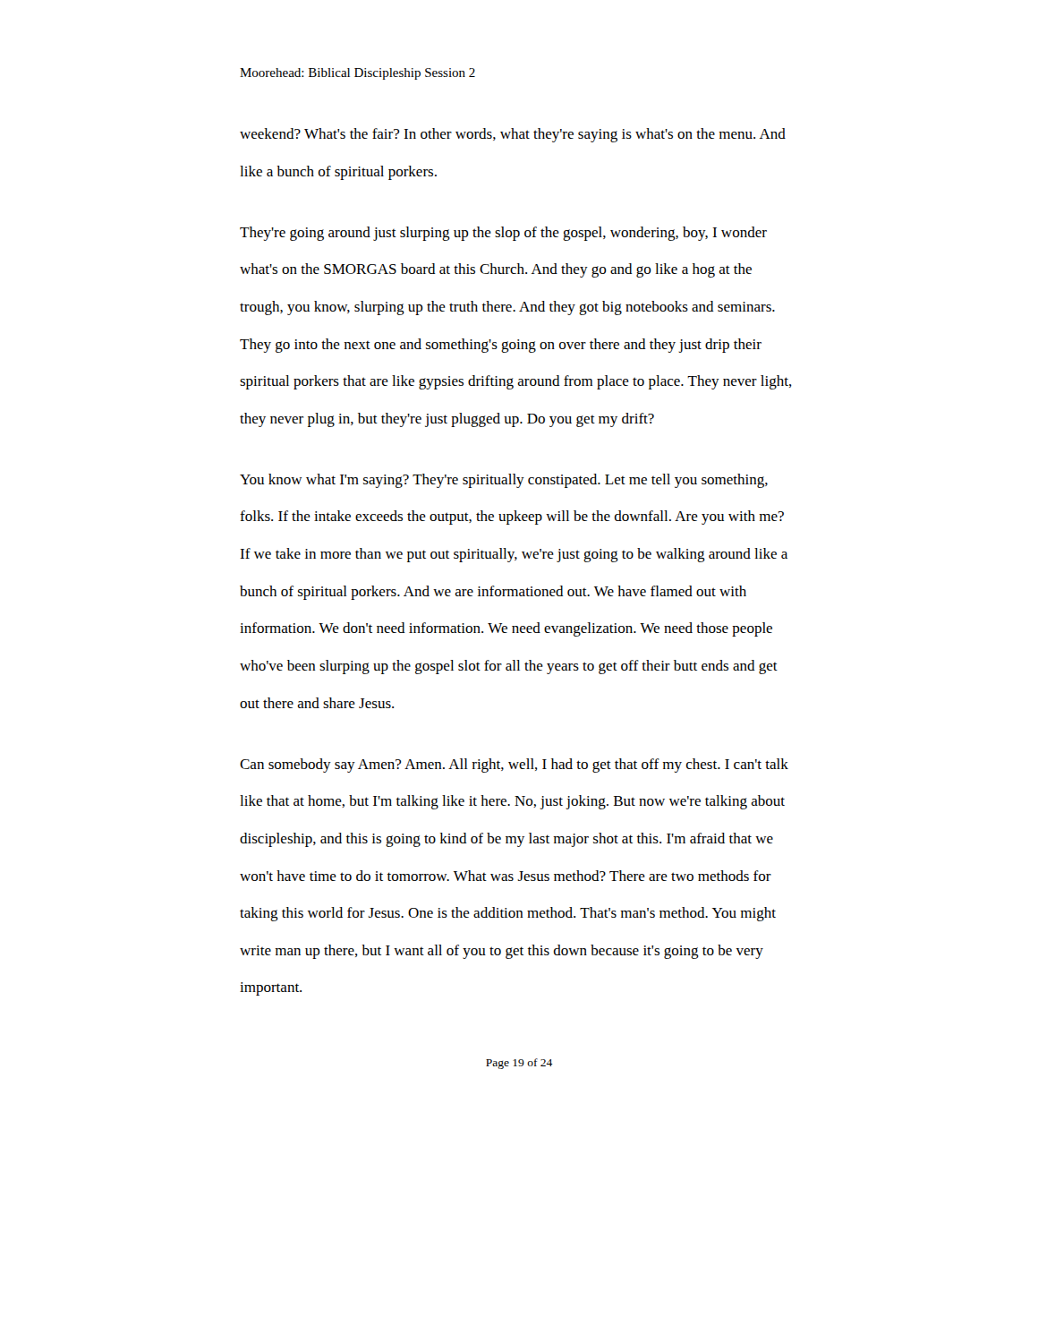Moorehead: Biblical Discipleship Session 2
weekend? What's the fair? In other words, what they're saying is what's on the menu. And like a bunch of spiritual porkers.
They're going around just slurping up the slop of the gospel, wondering, boy, I wonder what's on the SMORGAS board at this Church. And they go and go like a hog at the trough, you know, slurping up the truth there. And they got big notebooks and seminars. They go into the next one and something's going on over there and they just drip their spiritual porkers that are like gypsies drifting around from place to place. They never light, they never plug in, but they're just plugged up. Do you get my drift?
You know what I'm saying? They're spiritually constipated. Let me tell you something, folks. If the intake exceeds the output, the upkeep will be the downfall. Are you with me? If we take in more than we put out spiritually, we're just going to be walking around like a bunch of spiritual porkers. And we are informationed out. We have flamed out with information. We don't need information. We need evangelization. We need those people who've been slurping up the gospel slot for all the years to get off their butt ends and get out there and share Jesus.
Can somebody say Amen? Amen. All right, well, I had to get that off my chest. I can't talk like that at home, but I'm talking like it here. No, just joking. But now we're talking about discipleship, and this is going to kind of be my last major shot at this. I'm afraid that we won't have time to do it tomorrow. What was Jesus method? There are two methods for taking this world for Jesus. One is the addition method. That's man's method. You might write man up there, but I want all of you to get this down because it's going to be very important.
Page 19 of 24